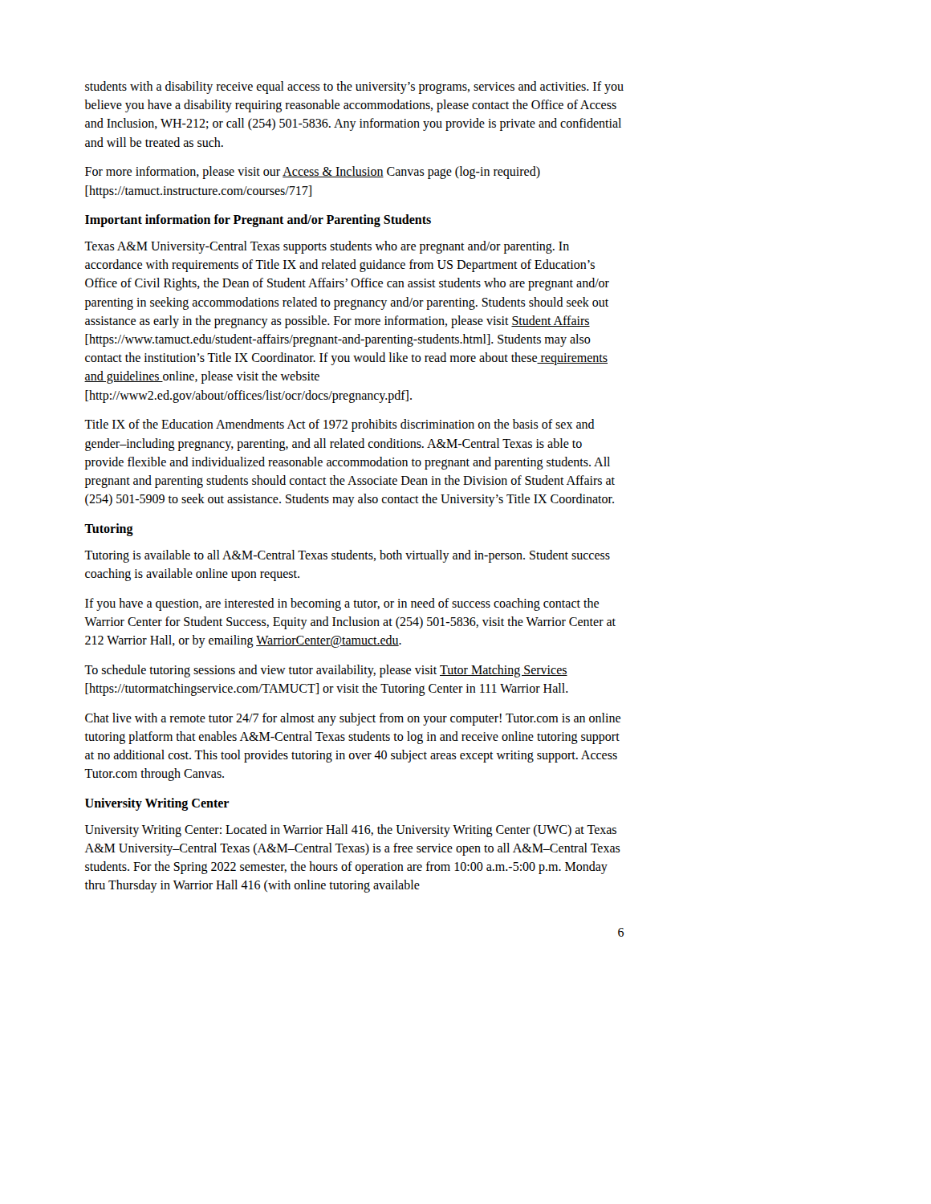students with a disability receive equal access to the university’s programs, services and activities. If you believe you have a disability requiring reasonable accommodations, please contact the Office of Access and Inclusion, WH-212; or call (254) 501-5836. Any information you provide is private and confidential and will be treated as such.
For more information, please visit our Access & Inclusion Canvas page (log-in required) [https://tamuct.instructure.com/courses/717]
Important information for Pregnant and/or Parenting Students
Texas A&M University-Central Texas supports students who are pregnant and/or parenting. In accordance with requirements of Title IX and related guidance from US Department of Education’s Office of Civil Rights, the Dean of Student Affairs’ Office can assist students who are pregnant and/or parenting in seeking accommodations related to pregnancy and/or parenting. Students should seek out assistance as early in the pregnancy as possible. For more information, please visit Student Affairs [https://www.tamuct.edu/student-affairs/pregnant-and-parenting-students.html]. Students may also contact the institution’s Title IX Coordinator. If you would like to read more about these requirements and guidelines online, please visit the website [http://www2.ed.gov/about/offices/list/ocr/docs/pregnancy.pdf].
Title IX of the Education Amendments Act of 1972 prohibits discrimination on the basis of sex and gender–including pregnancy, parenting, and all related conditions. A&M-Central Texas is able to provide flexible and individualized reasonable accommodation to pregnant and parenting students. All pregnant and parenting students should contact the Associate Dean in the Division of Student Affairs at (254) 501-5909 to seek out assistance. Students may also contact the University’s Title IX Coordinator.
Tutoring
Tutoring is available to all A&M-Central Texas students, both virtually and in-person. Student success coaching is available online upon request.
If you have a question, are interested in becoming a tutor, or in need of success coaching contact the Warrior Center for Student Success, Equity and Inclusion at (254) 501-5836, visit the Warrior Center at 212 Warrior Hall, or by emailing WarriorCenter@tamuct.edu.
To schedule tutoring sessions and view tutor availability, please visit Tutor Matching Services [https://tutormatchingservice.com/TAMUCT] or visit the Tutoring Center in 111 Warrior Hall.
Chat live with a remote tutor 24/7 for almost any subject from on your computer! Tutor.com is an online tutoring platform that enables A&M-Central Texas students to log in and receive online tutoring support at no additional cost. This tool provides tutoring in over 40 subject areas except writing support. Access Tutor.com through Canvas.
University Writing Center
University Writing Center: Located in Warrior Hall 416, the University Writing Center (UWC) at Texas A&M University–Central Texas (A&M–Central Texas) is a free service open to all A&M–Central Texas students. For the Spring 2022 semester, the hours of operation are from 10:00 a.m.-5:00 p.m. Monday thru Thursday in Warrior Hall 416 (with online tutoring available
6